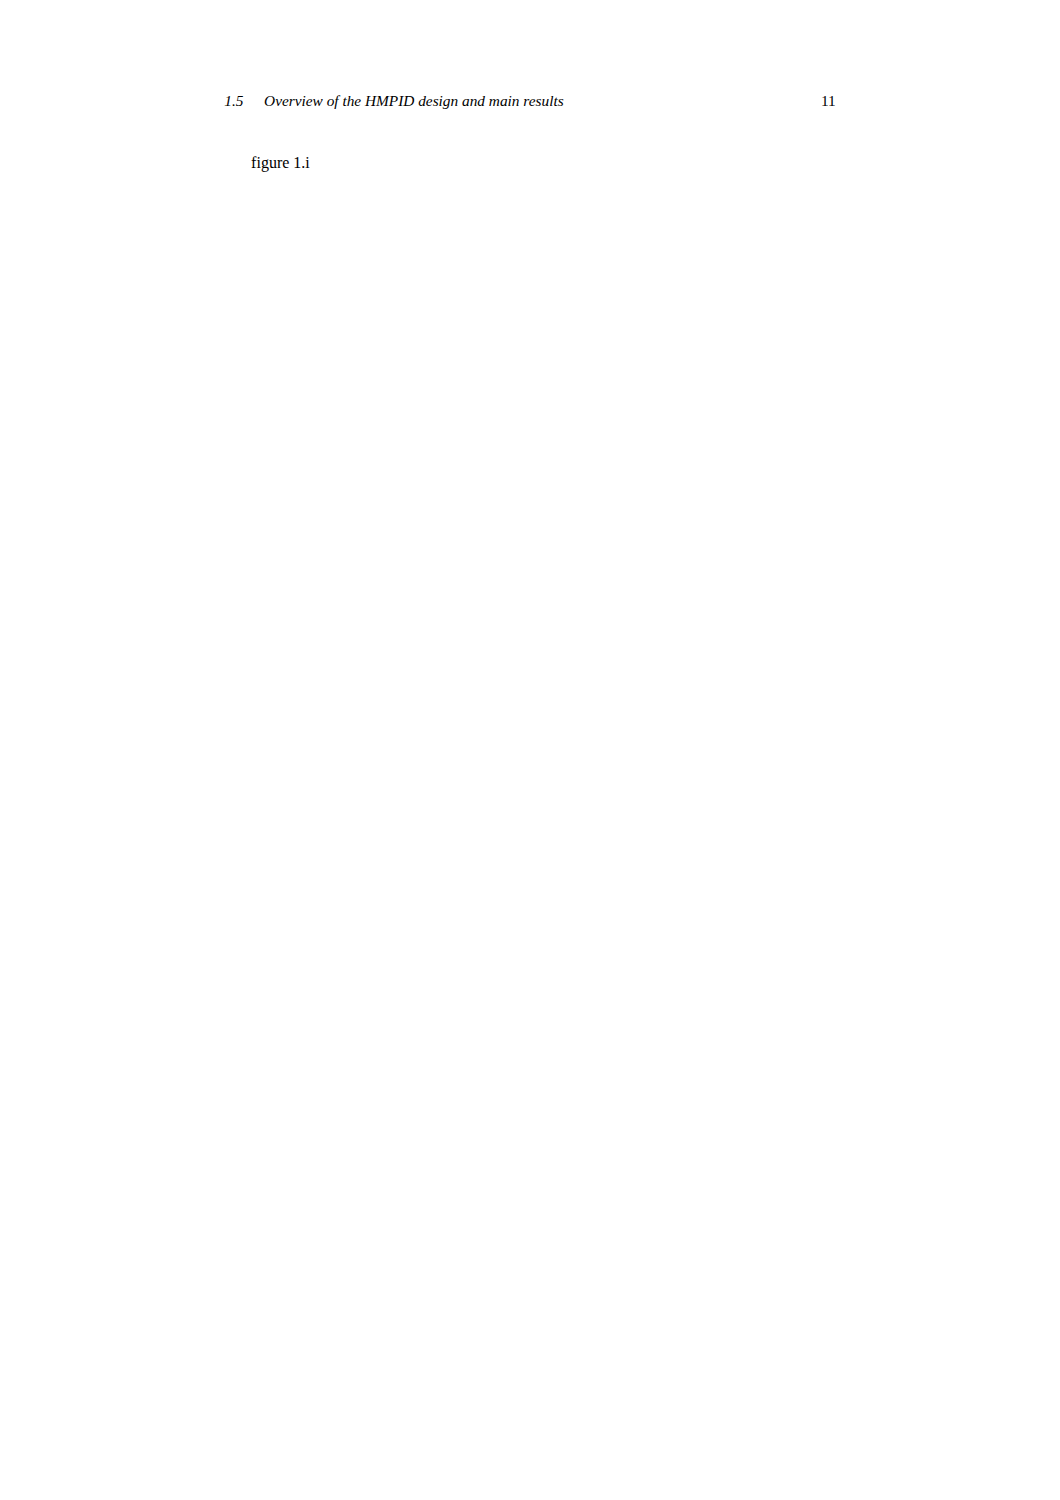1.5 Overview of the HMPID design and main results
11
figure 1.i